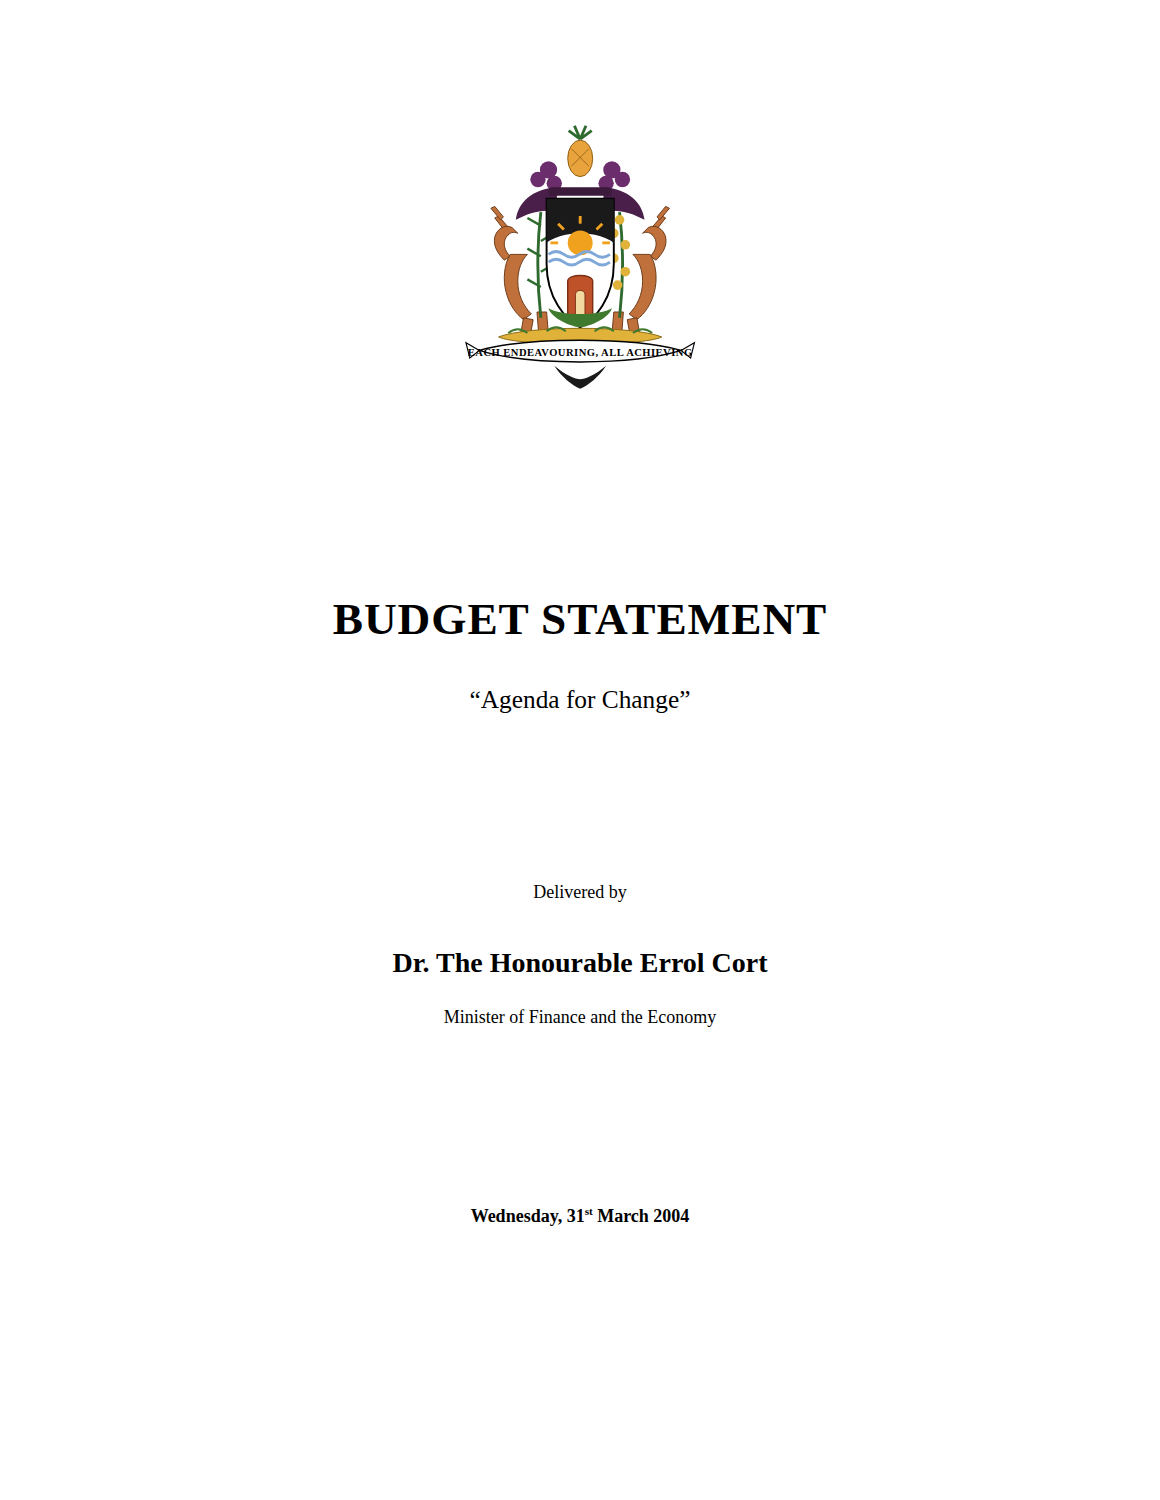EACH ENDEAVOURING, ALL ACHIEVING
BUDGET STATEMENT
“Agenda for Change”
Delivered by
Dr. The Honourable Errol Cort
Minister of Finance and the Economy
Wednesday, 31st March 2004